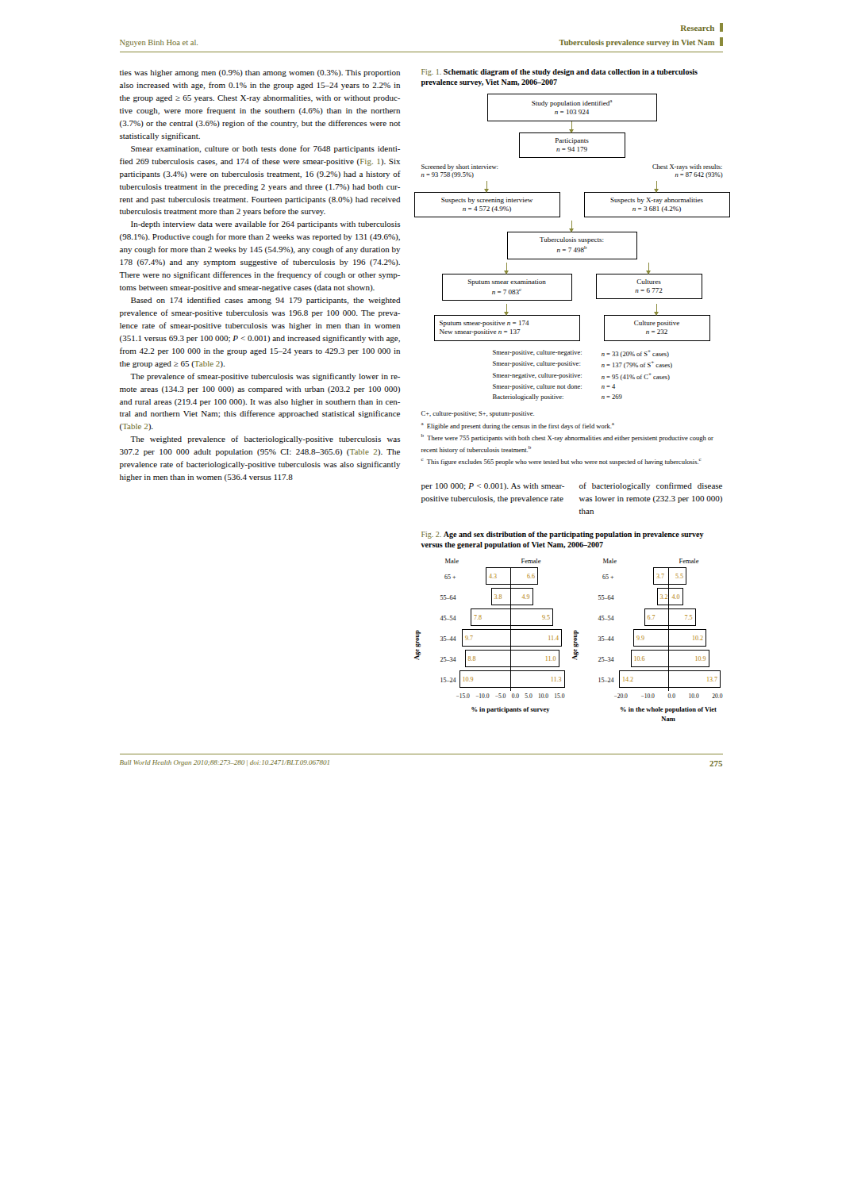Research
Nguyen Binh Hoa et al.
Tuberculosis prevalence survey in Viet Nam
ties was higher among men (0.9%) than among women (0.3%). This proportion also increased with age, from 0.1% in the group aged 15–24 years to 2.2% in the group aged ≥ 65 years. Chest X-ray abnormalities, with or without productive cough, were more frequent in the southern (4.6%) than in the northern (3.7%) or the central (3.6%) region of the country, but the differences were not statistically significant.
Smear examination, culture or both tests done for 7648 participants identified 269 tuberculosis cases, and 174 of these were smear-positive (Fig. 1). Six participants (3.4%) were on tuberculosis treatment, 16 (9.2%) had a history of tuberculosis treatment in the preceding 2 years and three (1.7%) had both current and past tuberculosis treatment. Fourteen participants (8.0%) had received tuberculosis treatment more than 2 years before the survey.
In-depth interview data were available for 264 participants with tuberculosis (98.1%). Productive cough for more than 2 weeks was reported by 131 (49.6%), any cough for more than 2 weeks by 145 (54.9%), any cough of any duration by 178 (67.4%) and any symptom suggestive of tuberculosis by 196 (74.2%). There were no significant differences in the frequency of cough or other symptoms between smear-positive and smear-negative cases (data not shown).
Based on 174 identified cases among 94 179 participants, the weighted prevalence of smear-positive tuberculosis was 196.8 per 100 000. The prevalence rate of smear-positive tuberculosis was higher in men than in women (351.1 versus 69.3 per 100 000; P < 0.001) and increased significantly with age, from 42.2 per 100 000 in the group aged 15–24 years to 429.3 per 100 000 in the group aged ≥ 65 (Table 2).
The prevalence of smear-positive tuberculosis was significantly lower in remote areas (134.3 per 100 000) as compared with urban (203.2 per 100 000) and rural areas (219.4 per 100 000). It was also higher in southern than in central and northern Viet Nam; this difference approached statistical significance (Table 2).
The weighted prevalence of bacteriologically-positive tuberculosis was 307.2 per 100 000 adult population (95% CI: 248.8–365.6) (Table 2). The prevalence rate of bacteriologically-positive tuberculosis was also significantly higher in men than in women (536.4 versus 117.8
Fig. 1. Schematic diagram of the study design and data collection in a tuberculosis prevalence survey, Viet Nam, 2006–2007
Study population identifieda
n = 103 924
Participants
n = 94 179
Screened by short interview:
n = 93 758 (99.5%)
Chest X-rays with results:
n = 87 642 (93%)
Suspects by screening interview
n = 4 572 (4.9%)
Suspects by X-ray abnormalities
n = 3 681 (4.2%)
Tuberculosis suspects:
n = 7 498b
Sputum smear examination
n = 7 083c
Cultures
n = 6 772
Sputum smear-positive n = 174
New smear-positive n = 137
Culture positive
n = 232
| Smear-positive, culture-negative: | n = 33 (20% of S + cases) |
| Smear-positive, culture-positive: | n = 137 (79% of S + cases) |
| Smear-negative, culture-positive: | n = 95 (41% of C + cases) |
| Smear-positive, culture not done: | n = 4 |
| Bacteriologically positive: | n = 269 |
C+, culture-positive; S+, sputum-positive.
a Eligible and present during the census in the first days of field work.a
b There were 755 participants with both chest X-ray abnormalities and either persistent productive cough or recent history of tuberculosis treatment.b
c This figure excludes 565 people who were tested but who were not suspected of having tuberculosis.c
per 100 000; P < 0.001). As with smear-positive tuberculosis, the prevalence rate
of bacteriologically confirmed disease was lower in remote (232.3 per 100 000) than
Fig. 2. Age and sex distribution of the participating population in prevalence survey versus the general population of Viet Nam, 2006–2007
Age group
Male Female
65 +
4.3
6.6
55–64
3.8
4.9
45–54
7.8
9.5
35–44
9.7
11.4
25–34
8.8
11.0
15–24
10.9
11.3
−15.0−10.0−5.00.05.010.015.0
% in participants of survey
Age group
Male Female
65 +
3.7
5.5
55–64
3.2
4.0
45–54
6.7
7.5
35–44
9.9
10.2
25–34
10.6
10.9
15–24
14.2
13.7
−20.0−10.00.010.020.0
% in the whole population of Viet Nam
Bull World Health Organ 2010;88:273–280 | doi:10.2471/BLT.09.067801
275